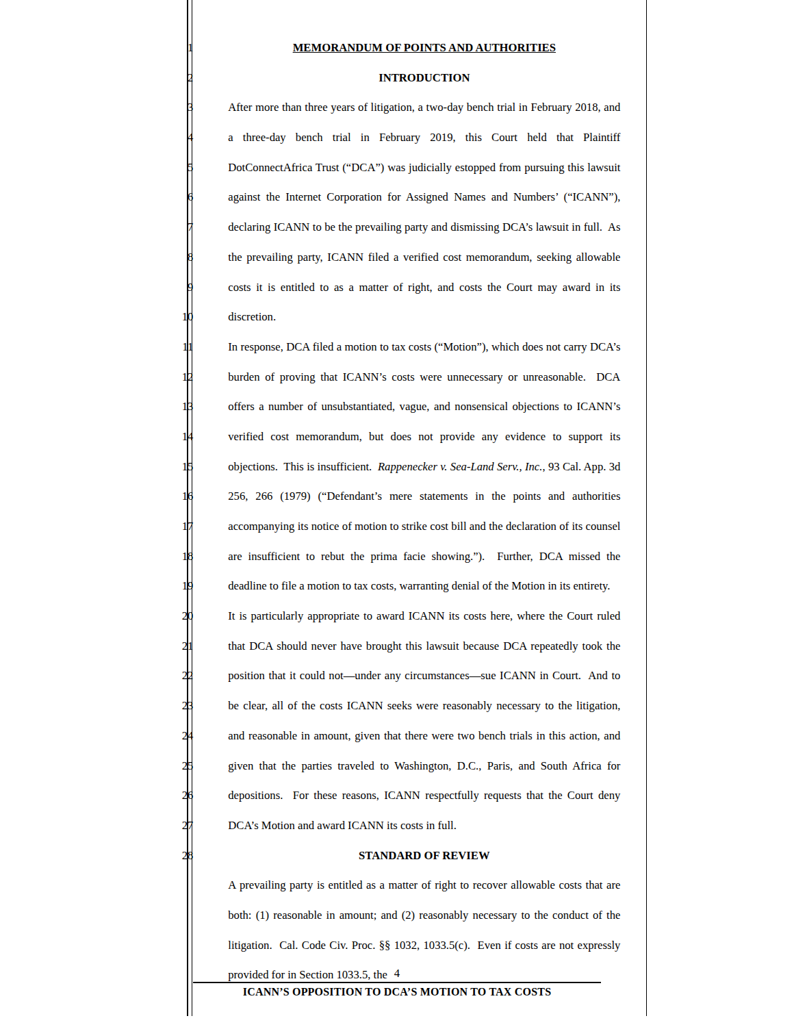1
2
3
4
5
6
7
8
9
10
11
12
13
14
15
16
17
18
19
20
21
22
23
24
25
26
27
28
MEMORANDUM OF POINTS AND AUTHORITIES
INTRODUCTION
After more than three years of litigation, a two-day bench trial in February 2018, and a three-day bench trial in February 2019, this Court held that Plaintiff DotConnectAfrica Trust (“DCA”) was judicially estopped from pursuing this lawsuit against the Internet Corporation for Assigned Names and Numbers’ (“ICANN”), declaring ICANN to be the prevailing party and dismissing DCA’s lawsuit in full. As the prevailing party, ICANN filed a verified cost memorandum, seeking allowable costs it is entitled to as a matter of right, and costs the Court may award in its discretion.
In response, DCA filed a motion to tax costs (“Motion”), which does not carry DCA’s burden of proving that ICANN’s costs were unnecessary or unreasonable. DCA offers a number of unsubstantiated, vague, and nonsensical objections to ICANN’s verified cost memorandum, but does not provide any evidence to support its objections. This is insufficient. Rappenecker v. Sea-Land Serv., Inc., 93 Cal. App. 3d 256, 266 (1979) (“Defendant’s mere statements in the points and authorities accompanying its notice of motion to strike cost bill and the declaration of its counsel are insufficient to rebut the prima facie showing.”). Further, DCA missed the deadline to file a motion to tax costs, warranting denial of the Motion in its entirety.
It is particularly appropriate to award ICANN its costs here, where the Court ruled that DCA should never have brought this lawsuit because DCA repeatedly took the position that it could not—under any circumstances—sue ICANN in Court. And to be clear, all of the costs ICANN seeks were reasonably necessary to the litigation, and reasonable in amount, given that there were two bench trials in this action, and given that the parties traveled to Washington, D.C., Paris, and South Africa for depositions. For these reasons, ICANN respectfully requests that the Court deny DCA’s Motion and award ICANN its costs in full.
STANDARD OF REVIEW
A prevailing party is entitled as a matter of right to recover allowable costs that are both: (1) reasonable in amount; and (2) reasonably necessary to the conduct of the litigation. Cal. Code Civ. Proc. §§ 1032, 1033.5(c). Even if costs are not expressly provided for in Section 1033.5, the
4
ICANN’S OPPOSITION TO DCA’S MOTION TO TAX COSTS